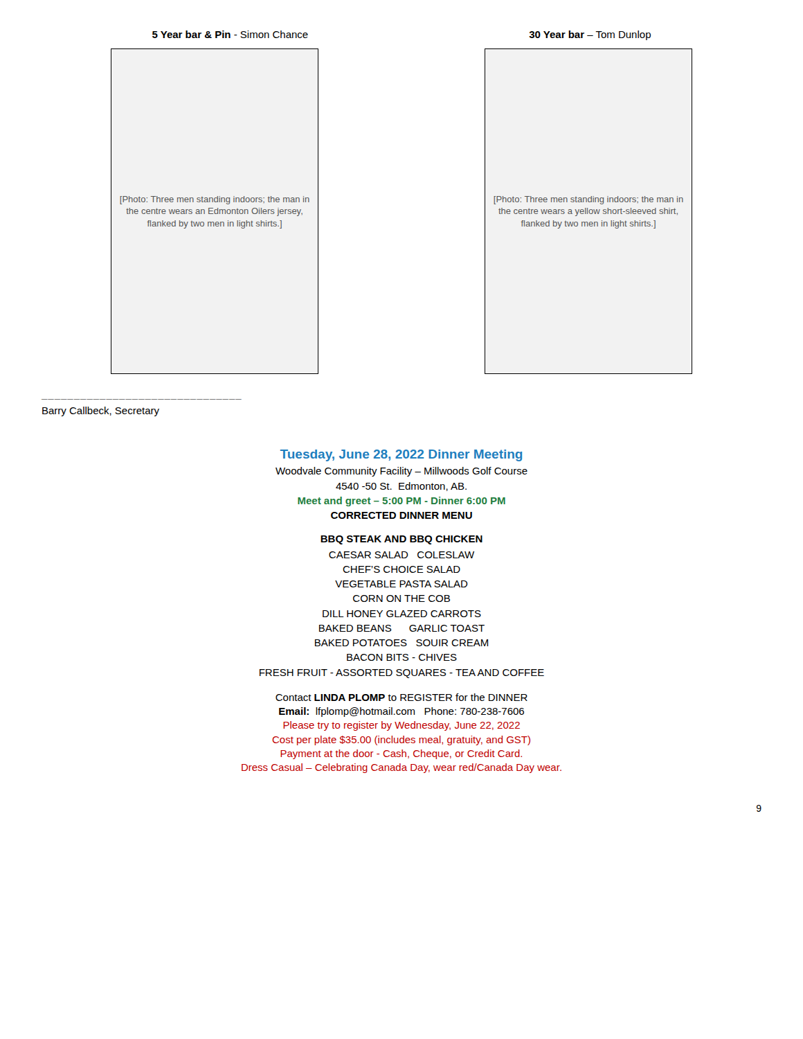5 Year bar & Pin - Simon Chance
30 Year bar – Tom Dunlop
[Photo: Three men standing indoors; the man in the centre wears an Edmonton Oilers jersey, flanked by two men in light shirts.]
[Photo: Three men standing indoors; the man in the centre wears a yellow short-sleeved shirt, flanked by two men in light shirts.]
_______________________________
Barry Callbeck, Secretary
Tuesday, June 28, 2022 Dinner Meeting
Woodvale Community Facility – Millwoods Golf Course
4540 -50 St. Edmonton, AB.
Meet and greet – 5:00 PM - Dinner 6:00 PM
CORRECTED DINNER MENU
BBQ STEAK AND BBQ CHICKEN
CAESAR SALAD COLESLAW
CHEF’S CHOICE SALAD
VEGETABLE PASTA SALAD
CORN ON THE COB
DILL HONEY GLAZED CARROTS
BAKED BEANS GARLIC TOAST
BAKED POTATOES SOUIR CREAM
BACON BITS - CHIVES
FRESH FRUIT - ASSORTED SQUARES - TEA AND COFFEE
Contact LINDA PLOMP to REGISTER for the DINNER
Email: lfplomp@hotmail.com Phone: 780-238-7606
Please try to register by Wednesday, June 22, 2022
Cost per plate $35.00 (includes meal, gratuity, and GST)
Payment at the door - Cash, Cheque, or Credit Card.
Dress Casual – Celebrating Canada Day, wear red/Canada Day wear.
9